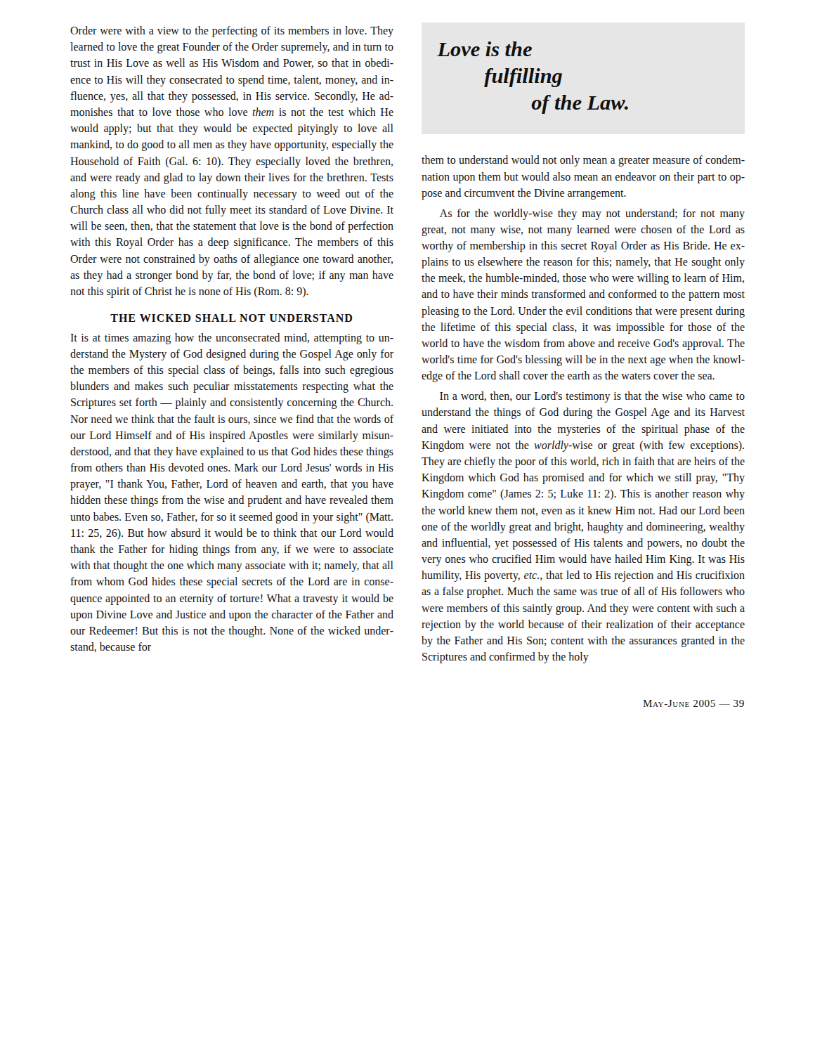Order were with a view to the perfecting of its members in love. They learned to love the great Founder of the Order supremely, and in turn to trust in His Love as well as His Wisdom and Power, so that in obedience to His will they consecrated to spend time, talent, money, and influence, yes, all that they possessed, in His service. Secondly, He admonishes that to love those who love them is not the test which He would apply; but that they would be expected pityingly to love all mankind, to do good to all men as they have opportunity, especially the Household of Faith (Gal. 6: 10). They especially loved the brethren, and were ready and glad to lay down their lives for the brethren. Tests along this line have been continually necessary to weed out of the Church class all who did not fully meet its standard of Love Divine. It will be seen, then, that the statement that love is the bond of perfection with this Royal Order has a deep significance. The members of this Order were not constrained by oaths of allegiance one toward another, as they had a stronger bond by far, the bond of love; if any man have not this spirit of Christ he is none of His (Rom. 8: 9).
The Wicked Shall Not Understand
It is at times amazing how the unconsecrated mind, attempting to understand the Mystery of God designed during the Gospel Age only for the members of this special class of beings, falls into such egregious blunders and makes such peculiar misstatements respecting what the Scriptures set forth — plainly and consistently concerning the Church. Nor need we think that the fault is ours, since we find that the words of our Lord Himself and of His inspired Apostles were similarly misunderstood, and that they have explained to us that God hides these things from others than His devoted ones. Mark our Lord Jesus' words in His prayer, "I thank You, Father, Lord of heaven and earth, that you have hidden these things from the wise and prudent and have revealed them unto babes. Even so, Father, for so it seemed good in your sight" (Matt. 11: 25, 26). But how absurd it would be to think that our Lord would thank the Father for hiding things from any, if we were to associate with that thought the one which many associate with it; namely, that all from whom God hides these special secrets of the Lord are in consequence appointed to an eternity of torture! What a travesty it would be upon Divine Love and Justice and upon the character of the Father and our Redeemer! But this is not the thought. None of the wicked understand, because for
Love is the fulfilling of the Law.
them to understand would not only mean a greater measure of condemnation upon them but would also mean an endeavor on their part to oppose and circumvent the Divine arrangement.
As for the worldly-wise they may not understand; for not many great, not many wise, not many learned were chosen of the Lord as worthy of membership in this secret Royal Order as His Bride. He explains to us elsewhere the reason for this; namely, that He sought only the meek, the humble-minded, those who were willing to learn of Him, and to have their minds transformed and conformed to the pattern most pleasing to the Lord. Under the evil conditions that were present during the lifetime of this special class, it was impossible for those of the world to have the wisdom from above and receive God's approval. The world's time for God's blessing will be in the next age when the knowledge of the Lord shall cover the earth as the waters cover the sea.
In a word, then, our Lord's testimony is that the wise who came to understand the things of God during the Gospel Age and its Harvest and were initiated into the mysteries of the spiritual phase of the Kingdom were not the worldly-wise or great (with few exceptions). They are chiefly the poor of this world, rich in faith that are heirs of the Kingdom which God has promised and for which we still pray, "Thy Kingdom come" (James 2: 5; Luke 11: 2). This is another reason why the world knew them not, even as it knew Him not. Had our Lord been one of the worldly great and bright, haughty and domineering, wealthy and influential, yet possessed of His talents and powers, no doubt the very ones who crucified Him would have hailed Him King. It was His humility, His poverty, etc., that led to His rejection and His crucifixion as a false prophet. Much the same was true of all of His followers who were members of this saintly group. And they were content with such a rejection by the world because of their realization of their acceptance by the Father and His Son; content with the assurances granted in the Scriptures and confirmed by the holy
May-June 2005 — 39